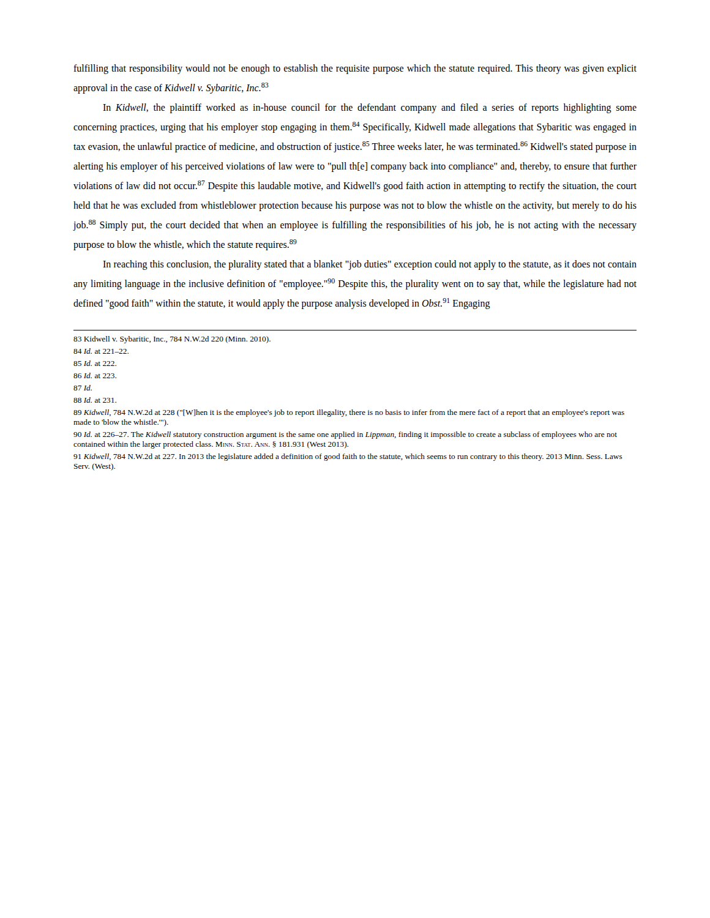fulfilling that responsibility would not be enough to establish the requisite purpose which the statute required. This theory was given explicit approval in the case of Kidwell v. Sybaritic, Inc.83
In Kidwell, the plaintiff worked as in-house council for the defendant company and filed a series of reports highlighting some concerning practices, urging that his employer stop engaging in them.84 Specifically, Kidwell made allegations that Sybaritic was engaged in tax evasion, the unlawful practice of medicine, and obstruction of justice.85 Three weeks later, he was terminated.86 Kidwell's stated purpose in alerting his employer of his perceived violations of law were to "pull th[e] company back into compliance" and, thereby, to ensure that further violations of law did not occur.87 Despite this laudable motive, and Kidwell's good faith action in attempting to rectify the situation, the court held that he was excluded from whistleblower protection because his purpose was not to blow the whistle on the activity, but merely to do his job.88 Simply put, the court decided that when an employee is fulfilling the responsibilities of his job, he is not acting with the necessary purpose to blow the whistle, which the statute requires.89
In reaching this conclusion, the plurality stated that a blanket "job duties" exception could not apply to the statute, as it does not contain any limiting language in the inclusive definition of "employee."90 Despite this, the plurality went on to say that, while the legislature had not defined "good faith" within the statute, it would apply the purpose analysis developed in Obst.91 Engaging
83 Kidwell v. Sybaritic, Inc., 784 N.W.2d 220 (Minn. 2010).
84 Id. at 221–22.
85 Id. at 222.
86 Id. at 223.
87 Id.
88 Id. at 231.
89 Kidwell, 784 N.W.2d at 228 ("[W]hen it is the employee's job to report illegality, there is no basis to infer from the mere fact of a report that an employee's report was made to 'blow the whistle.'").
90 Id. at 226–27. The Kidwell statutory construction argument is the same one applied in Lippman, finding it impossible to create a subclass of employees who are not contained within the larger protected class. Minn. Stat. Ann. § 181.931 (West 2013).
91 Kidwell, 784 N.W.2d at 227. In 2013 the legislature added a definition of good faith to the statute, which seems to run contrary to this theory. 2013 Minn. Sess. Laws Serv. (West).